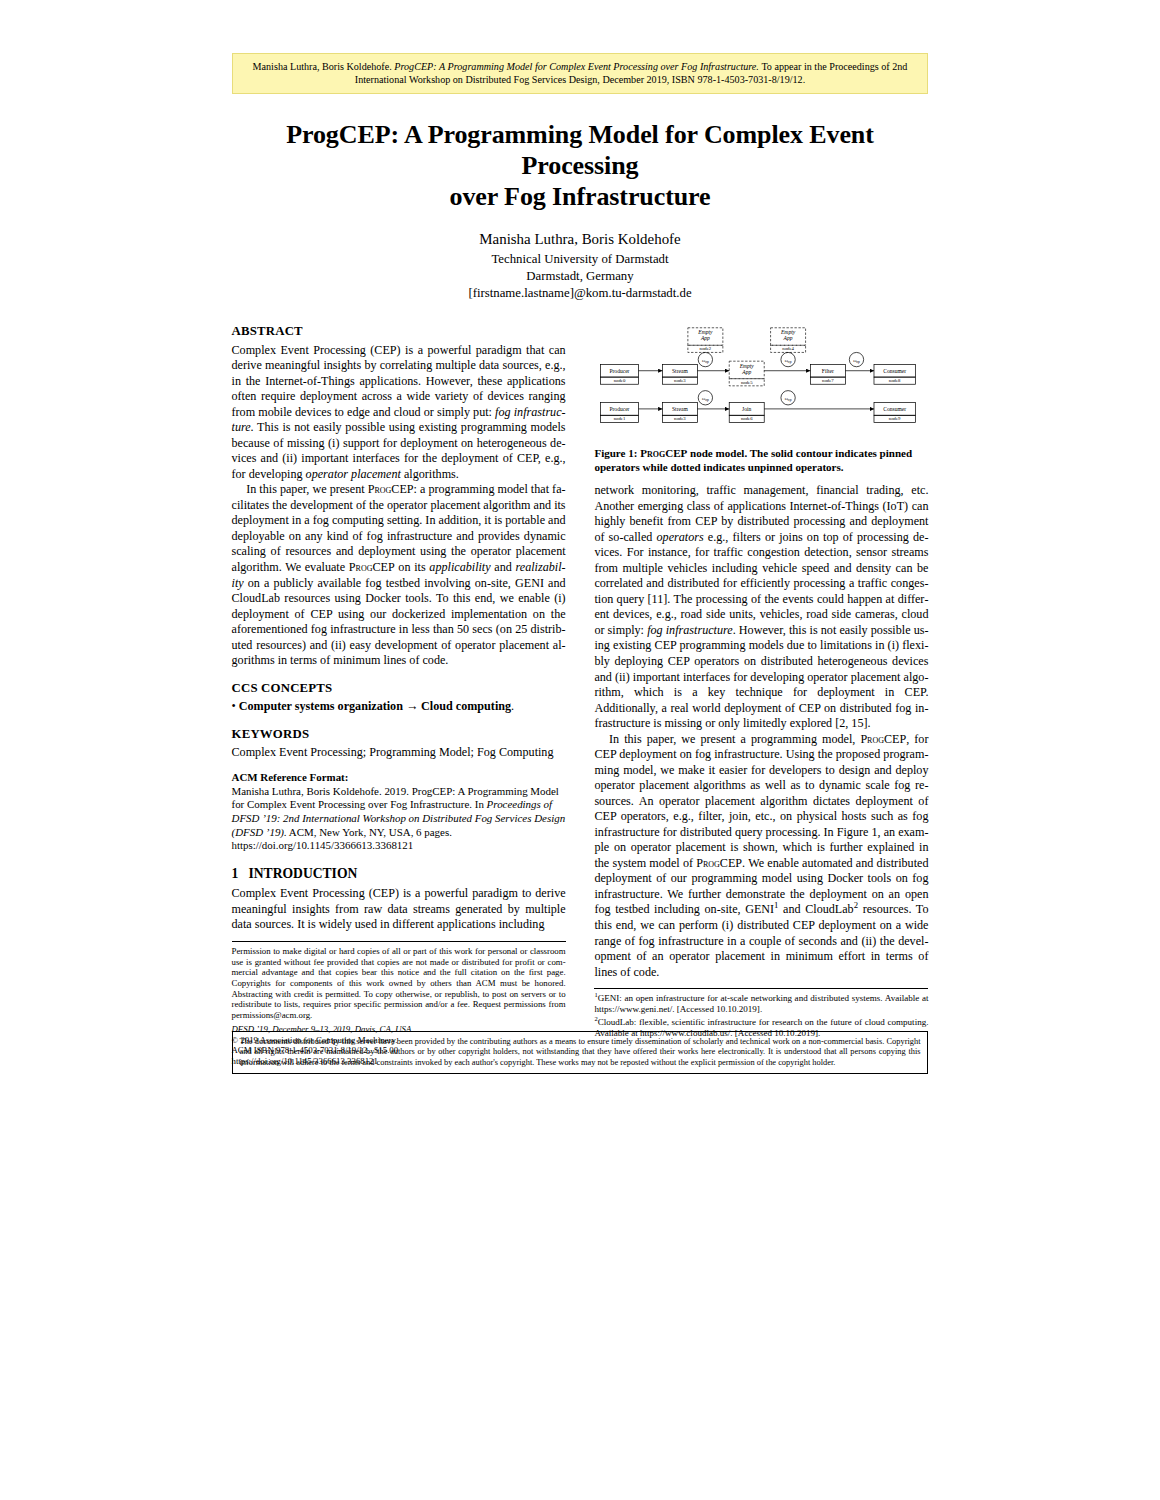Manisha Luthra, Boris Koldehofe. ProgCEP: A Programming Model for Complex Event Processing over Fog Infrastructure. To appear in the Proceedings of 2nd International Workshop on Distributed Fog Services Design, December 2019, ISBN 978-1-4503-7031-8/19/12.
ProgCEP: A Programming Model for Complex Event Processing
over Fog Infrastructure
Manisha Luthra, Boris Koldehofe
Technical University of Darmstadt
Darmstadt, Germany
[firstname.lastname]@kom.tu-darmstadt.de
ABSTRACT
Complex Event Processing (CEP) is a powerful paradigm that can derive meaningful insights by correlating multiple data sources, e.g., in the Internet-of-Things applications. However, these applications often require deployment across a wide variety of devices ranging from mobile devices to edge and cloud or simply put: fog infrastructure. This is not easily possible using existing programming models because of missing (i) support for deployment on heterogeneous devices and (ii) important interfaces for the deployment of CEP, e.g., for developing operator placement algorithms.
In this paper, we present ProgCEP: a programming model that facilitates the development of the operator placement algorithm and its deployment in a fog computing setting. In addition, it is portable and deployable on any kind of fog infrastructure and provides dynamic scaling of resources and deployment using the operator placement algorithm. We evaluate ProgCEP on its applicability and realizability on a publicly available fog testbed involving on-site, GENI and CloudLab resources using Docker tools. To this end, we enable (i) deployment of CEP using our dockerized implementation on the aforementioned fog infrastructure in less than 50 secs (on 25 distributed resources) and (ii) easy development of operator placement algorithms in terms of minimum lines of code.
CCS CONCEPTS
• Computer systems organization → Cloud computing.
KEYWORDS
Complex Event Processing; Programming Model; Fog Computing
ACM Reference Format:
Manisha Luthra, Boris Koldehofe. 2019. ProgCEP: A Programming Model for Complex Event Processing over Fog Infrastructure. In Proceedings of DFSD ’19: 2nd International Workshop on Distributed Fog Services Design (DFSD ’19). ACM, New York, NY, USA, 6 pages. https://doi.org/10.1145/3366613.3368121
1 INTRODUCTION
Complex Event Processing (CEP) is a powerful paradigm to derive meaningful insights from raw data streams generated by multiple data sources. It is widely used in different applications including
Permission to make digital or hard copies of all or part of this work for personal or classroom use is granted without fee provided that copies are not made or distributed for profit or commercial advantage and that copies bear this notice and the full citation on the first page. Copyrights for components of this work owned by others than ACM must be honored. Abstracting with credit is permitted. To copy otherwise, or republish, to post on servers or to redistribute to lists, requires prior specific permission and/or a fee. Request permissions from permissions@acm.org.
DFSD ’19, December 9–13, 2019, Davis, CA, USA
© 2019 Association for Computing Machinery.
ACM ISBN 978-1-4503-7031-8/19/12...$15.00
https://doi.org/10.1145/3366613.3368121
Empty App node2 Empty App node4 Producer node0 Producer node1 Stream node3 Stream node3 Empty App node5 Join node6 Filter node7 Consumer node8 Consumer node9 ωop ωop ωop ωop ωop
Figure 1: ProgCEP node model. The solid contour indicates pinned operators while dotted indicates unpinned operators.
network monitoring, traffic management, financial trading, etc. Another emerging class of applications Internet-of-Things (IoT) can highly benefit from CEP by distributed processing and deployment of so-called operators e.g., filters or joins on top of processing devices. For instance, for traffic congestion detection, sensor streams from multiple vehicles including vehicle speed and density can be correlated and distributed for efficiently processing a traffic congestion query [11]. The processing of the events could happen at different devices, e.g., road side units, vehicles, road side cameras, cloud or simply: fog infrastructure. However, this is not easily possible using existing CEP programming models due to limitations in (i) flexibly deploying CEP operators on distributed heterogeneous devices and (ii) important interfaces for developing operator placement algorithm, which is a key technique for deployment in CEP. Additionally, a real world deployment of CEP on distributed fog infrastructure is missing or only limitedly explored [2, 15].
In this paper, we present a programming model, ProgCEP, for CEP deployment on fog infrastructure. Using the proposed programming model, we make it easier for developers to design and deploy operator placement algorithms as well as to dynamic scale fog resources. An operator placement algorithm dictates deployment of CEP operators, e.g., filter, join, etc., on physical hosts such as fog infrastructure for distributed query processing. In Figure 1, an example on operator placement is shown, which is further explained in the system model of ProgCEP. We enable automated and distributed deployment of our programming model using Docker tools on fog infrastructure. We further demonstrate the deployment on an open fog testbed including on-site, GENI1 and CloudLab2 resources. To this end, we can perform (i) distributed CEP deployment on a wide range of fog infrastructure in a couple of seconds and (ii) the development of an operator placement in minimum effort in terms of lines of code.
1GENI: an open infrastructure for at-scale networking and distributed systems. Available at https://www.geni.net/. [Accessed 10.10.2019].
2CloudLab: flexible, scientific infrastructure for research on the future of cloud computing. Available at https://www.cloudlab.us/. [Accessed 10.10.2019].
The documents distributed by this server have been provided by the contributing authors as a means to ensure timely dissemination of scholarly and technical work on a non-commercial basis. Copyright and all rights therein are maintained by the authors or by other copyright holders, not withstanding that they have offered their works here electronically. It is understood that all persons copying this information will adhere to the terms and constraints invoked by each author's copyright. These works may not be reposted without the explicit permission of the copyright holder.